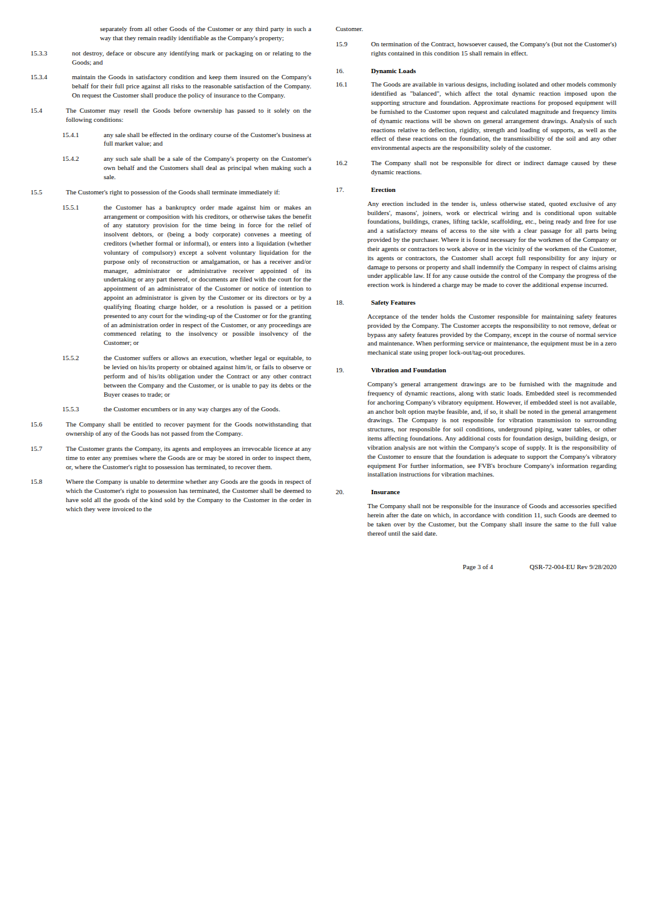separately from all other Goods of the Customer or any third party in such a way that they remain readily identifiable as the Company's property;
15.3.3
not destroy, deface or obscure any identifying mark or packaging on or relating to the Goods; and
15.3.4
maintain the Goods in satisfactory condition and keep them insured on the Company's behalf for their full price against all risks to the reasonable satisfaction of the Company. On request the Customer shall produce the policy of insurance to the Company.
15.4
The Customer may resell the Goods before ownership has passed to it solely on the following conditions:
15.4.1
any sale shall be effected in the ordinary course of the Customer's business at full market value; and
15.4.2
any such sale shall be a sale of the Company's property on the Customer's own behalf and the Customers shall deal as principal when making such a sale.
15.5
The Customer's right to possession of the Goods shall terminate immediately if:
15.5.1
the Customer has a bankruptcy order made against him or makes an arrangement or composition with his creditors, or otherwise takes the benefit of any statutory provision for the time being in force for the relief of insolvent debtors, or (being a body corporate) convenes a meeting of creditors (whether formal or informal), or enters into a liquidation (whether voluntary of compulsory) except a solvent voluntary liquidation for the purpose only of reconstruction or amalgamation, or has a receiver and/or manager, administrator or administrative receiver appointed of its undertaking or any part thereof, or documents are filed with the court for the appointment of an administrator of the Customer or notice of intention to appoint an administrator is given by the Customer or its directors or by a qualifying floating charge holder, or a resolution is passed or a petition presented to any court for the winding-up of the Customer or for the granting of an administration order in respect of the Customer, or any proceedings are commenced relating to the insolvency or possible insolvency of the Customer; or
15.5.2
the Customer suffers or allows an execution, whether legal or equitable, to be levied on his/its property or obtained against him/it, or fails to observe or perform and of his/its obligation under the Contract or any other contract between the Company and the Customer, or is unable to pay its debts or the Buyer ceases to trade; or
15.5.3
the Customer encumbers or in any way charges any of the Goods.
15.6
The Company shall be entitled to recover payment for the Goods notwithstanding that ownership of any of the Goods has not passed from the Company.
15.7
The Customer grants the Company, its agents and employees an irrevocable licence at any time to enter any premises where the Goods are or may be stored in order to inspect them, or, where the Customer's right to possession has terminated, to recover them.
15.8
Where the Company is unable to determine whether any Goods are the goods in respect of which the Customer's right to possession has terminated, the Customer shall be deemed to have sold all the goods of the kind sold by the Company to the Customer in the order in which they were invoiced to the
Customer.
15.9
On termination of the Contract, howsoever caused, the Company's (but not the Customer's) rights contained in this condition 15 shall remain in effect.
16.
Dynamic Loads
16.1
The Goods are available in various designs, including isolated and other models commonly identified as "balanced", which affect the total dynamic reaction imposed upon the supporting structure and foundation. Approximate reactions for proposed equipment will be furnished to the Customer upon request and calculated magnitude and frequency limits of dynamic reactions will be shown on general arrangement drawings. Analysis of such reactions relative to deflection, rigidity, strength and loading of supports, as well as the effect of these reactions on the foundation, the transmissibility of the soil and any other environmental aspects are the responsibility solely of the customer.
16.2
The Company shall not be responsible for direct or indirect damage caused by these dynamic reactions.
17.
Erection
Any erection included in the tender is, unless otherwise stated, quoted exclusive of any builders', masons', joiners, work or electrical wiring and is conditional upon suitable foundations, buildings, cranes, lifting tackle, scaffolding, etc., being ready and free for use and a satisfactory means of access to the site with a clear passage for all parts being provided by the purchaser. Where it is found necessary for the workmen of the Company or their agents or contractors to work above or in the vicinity of the workmen of the Customer, its agents or contractors, the Customer shall accept full responsibility for any injury or damage to persons or property and shall indemnify the Company in respect of claims arising under applicable law. If for any cause outside the control of the Company the progress of the erection work is hindered a charge may be made to cover the additional expense incurred.
18.
Safety Features
Acceptance of the tender holds the Customer responsible for maintaining safety features provided by the Company. The Customer accepts the responsibility to not remove, defeat or bypass any safety features provided by the Company, except in the course of normal service and maintenance. When performing service or maintenance, the equipment must be in a zero mechanical state using proper lock-out/tag-out procedures.
19.
Vibration and Foundation
Company's general arrangement drawings are to be furnished with the magnitude and frequency of dynamic reactions, along with static loads. Embedded steel is recommended for anchoring Company's vibratory equipment. However, if embedded steel is not available, an anchor bolt option maybe feasible, and, if so, it shall be noted in the general arrangement drawings. The Company is not responsible for vibration transmission to surrounding structures, nor responsible for soil conditions, underground piping, water tables, or other items affecting foundations. Any additional costs for foundation design, building design, or vibration analysis are not within the Company's scope of supply. It is the responsibility of the Customer to ensure that the foundation is adequate to support the Company's vibratory equipment For further information, see FVB's brochure Company's information regarding installation instructions for vibration machines.
20.
Insurance
The Company shall not be responsible for the insurance of Goods and accessories specified herein after the date on which, in accordance with condition 11, such Goods are deemed to be taken over by the Customer, but the Company shall insure the same to the full value thereof until the said date.
Page 3 of 4 QSR-72-004-EU Rev 9/28/2020